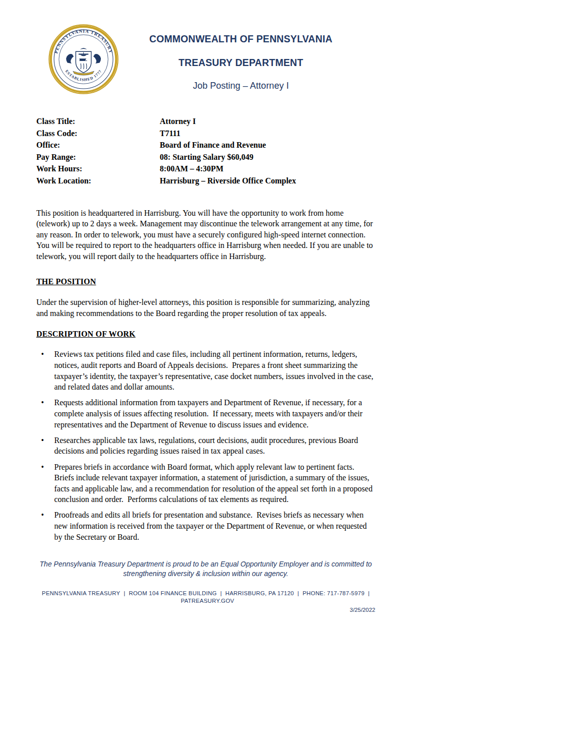PENNSYLVANIA TREASURY ESTABLISHED 1777
COMMONWEALTH OF PENNSYLVANIA
TREASURY DEPARTMENT
Job Posting – Attorney I
| Class Title: | Attorney I |
| Class Code: | T7111 |
| Office: | Board of Finance and Revenue |
| Pay Range: | 08: Starting Salary $60,049 |
| Work Hours: | 8:00AM – 4:30PM |
| Work Location: | Harrisburg – Riverside Office Complex |
This position is headquartered in Harrisburg. You will have the opportunity to work from home (telework) up to 2 days a week. Management may discontinue the telework arrangement at any time, for any reason. In order to telework, you must have a securely configured high-speed internet connection. You will be required to report to the headquarters office in Harrisburg when needed. If you are unable to telework, you will report daily to the headquarters office in Harrisburg.
THE POSITION
Under the supervision of higher-level attorneys, this position is responsible for summarizing, analyzing and making recommendations to the Board regarding the proper resolution of tax appeals.
DESCRIPTION OF WORK
Reviews tax petitions filed and case files, including all pertinent information, returns, ledgers, notices, audit reports and Board of Appeals decisions. Prepares a front sheet summarizing the taxpayer’s identity, the taxpayer’s representative, case docket numbers, issues involved in the case, and related dates and dollar amounts.
Requests additional information from taxpayers and Department of Revenue, if necessary, for a complete analysis of issues affecting resolution. If necessary, meets with taxpayers and/or their representatives and the Department of Revenue to discuss issues and evidence.
Researches applicable tax laws, regulations, court decisions, audit procedures, previous Board decisions and policies regarding issues raised in tax appeal cases.
Prepares briefs in accordance with Board format, which apply relevant law to pertinent facts. Briefs include relevant taxpayer information, a statement of jurisdiction, a summary of the issues, facts and applicable law, and a recommendation for resolution of the appeal set forth in a proposed conclusion and order. Performs calculations of tax elements as required.
Proofreads and edits all briefs for presentation and substance. Revises briefs as necessary when new information is received from the taxpayer or the Department of Revenue, or when requested by the Secretary or Board.
The Pennsylvania Treasury Department is proud to be an Equal Opportunity Employer and is committed to
strengthening diversity & inclusion within our agency.
PENNSYLVANIA TREASURY | ROOM 104 FINANCE BUILDING | HARRISBURG, PA 17120 | PHONE: 717-787-5979 | PATREASURY.GOV
3/25/2022